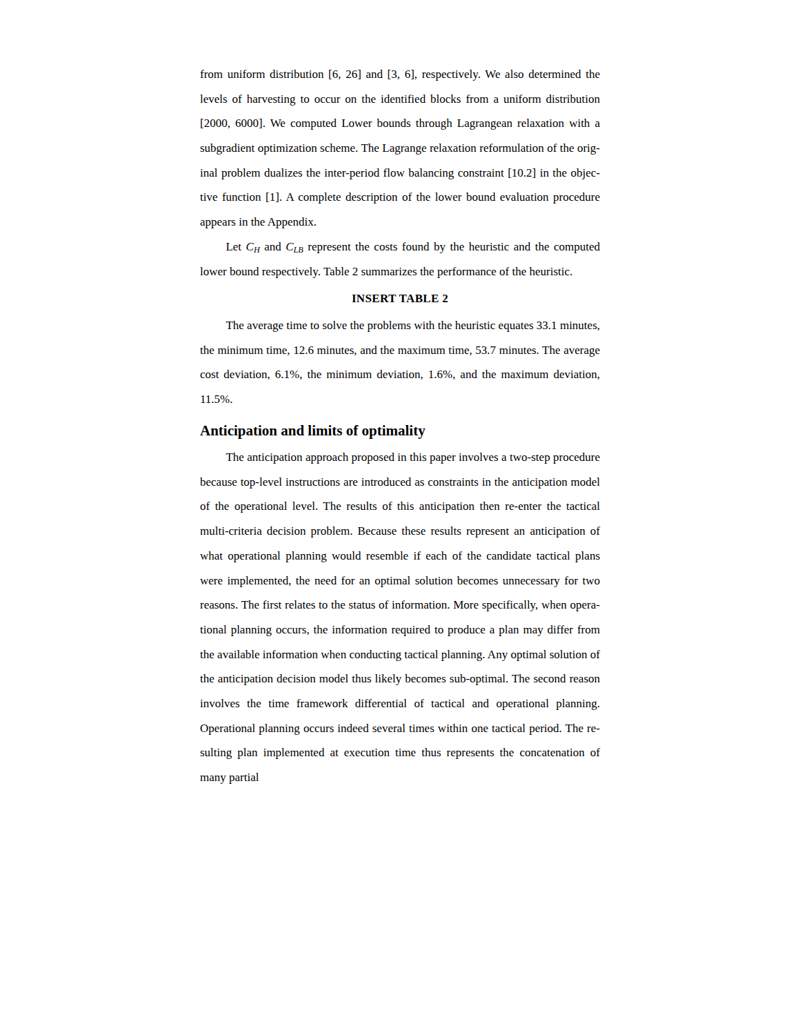from uniform distribution [6, 26] and [3, 6], respectively. We also determined the levels of harvesting to occur on the identified blocks from a uniform distribution [2000, 6000]. We computed Lower bounds through Lagrangean relaxation with a subgradient optimization scheme. The Lagrange relaxation reformulation of the original problem dualizes the inter-period flow balancing constraint [10.2] in the objective function [1]. A complete description of the lower bound evaluation procedure appears in the Appendix.
Let CH and CLB represent the costs found by the heuristic and the computed lower bound respectively. Table 2 summarizes the performance of the heuristic.
INSERT TABLE 2
The average time to solve the problems with the heuristic equates 33.1 minutes, the minimum time, 12.6 minutes, and the maximum time, 53.7 minutes. The average cost deviation, 6.1%, the minimum deviation, 1.6%, and the maximum deviation, 11.5%.
Anticipation and limits of optimality
The anticipation approach proposed in this paper involves a two-step procedure because top-level instructions are introduced as constraints in the anticipation model of the operational level. The results of this anticipation then re-enter the tactical multi-criteria decision problem. Because these results represent an anticipation of what operational planning would resemble if each of the candidate tactical plans were implemented, the need for an optimal solution becomes unnecessary for two reasons. The first relates to the status of information. More specifically, when operational planning occurs, the information required to produce a plan may differ from the available information when conducting tactical planning. Any optimal solution of the anticipation decision model thus likely becomes sub-optimal. The second reason involves the time framework differential of tactical and operational planning. Operational planning occurs indeed several times within one tactical period. The resulting plan implemented at execution time thus represents the concatenation of many partial